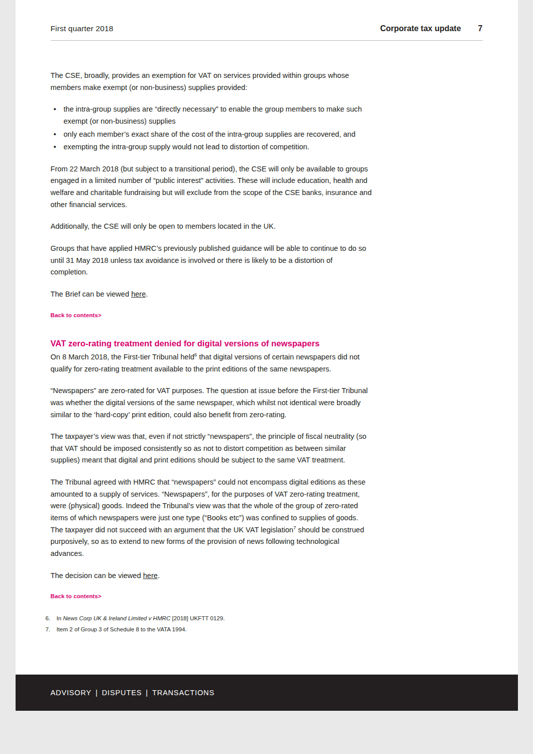First quarter 2018
Corporate tax update 7
The CSE, broadly, provides an exemption for VAT on services provided within groups whose members make exempt (or non-business) supplies provided:
the intra-group supplies are “directly necessary” to enable the group members to make such exempt (or non-business) supplies
only each member’s exact share of the cost of the intra-group supplies are recovered, and
exempting the intra-group supply would not lead to distortion of competition.
From 22 March 2018 (but subject to a transitional period), the CSE will only be available to groups engaged in a limited number of “public interest” activities. These will include education, health and welfare and charitable fundraising but will exclude from the scope of the CSE banks, insurance and other financial services.
Additionally, the CSE will only be open to members located in the UK.
Groups that have applied HMRC’s previously published guidance will be able to continue to do so until 31 May 2018 unless tax avoidance is involved or there is likely to be a distortion of completion.
The Brief can be viewed here.
Back to contents>
VAT zero-rating treatment denied for digital versions of newspapers
On 8 March 2018, the First-tier Tribunal held6 that digital versions of certain newspapers did not qualify for zero-rating treatment available to the print editions of the same newspapers.
“Newspapers” are zero-rated for VAT purposes. The question at issue before the First-tier Tribunal was whether the digital versions of the same newspaper, which whilst not identical were broadly similar to the ‘hard-copy’ print edition, could also benefit from zero-rating.
The taxpayer’s view was that, even if not strictly “newspapers”, the principle of fiscal neutrality (so that VAT should be imposed consistently so as not to distort competition as between similar supplies) meant that digital and print editions should be subject to the same VAT treatment.
The Tribunal agreed with HMRC that “newspapers” could not encompass digital editions as these amounted to a supply of services. “Newspapers”, for the purposes of VAT zero-rating treatment, were (physical) goods. Indeed the Tribunal’s view was that the whole of the group of zero-rated items of which newspapers were just one type (“Books etc”) was confined to supplies of goods. The taxpayer did not succeed with an argument that the UK VAT legislation7 should be construed purposively, so as to extend to new forms of the provision of news following technological advances.
The decision can be viewed here.
Back to contents>
6. In News Corp UK & Ireland Limited v HMRC [2018] UKFTT 0129.
7. Item 2 of Group 3 of Schedule 8 to the VATA 1994.
ADVISORY|DISPUTES|TRANSACTIONS